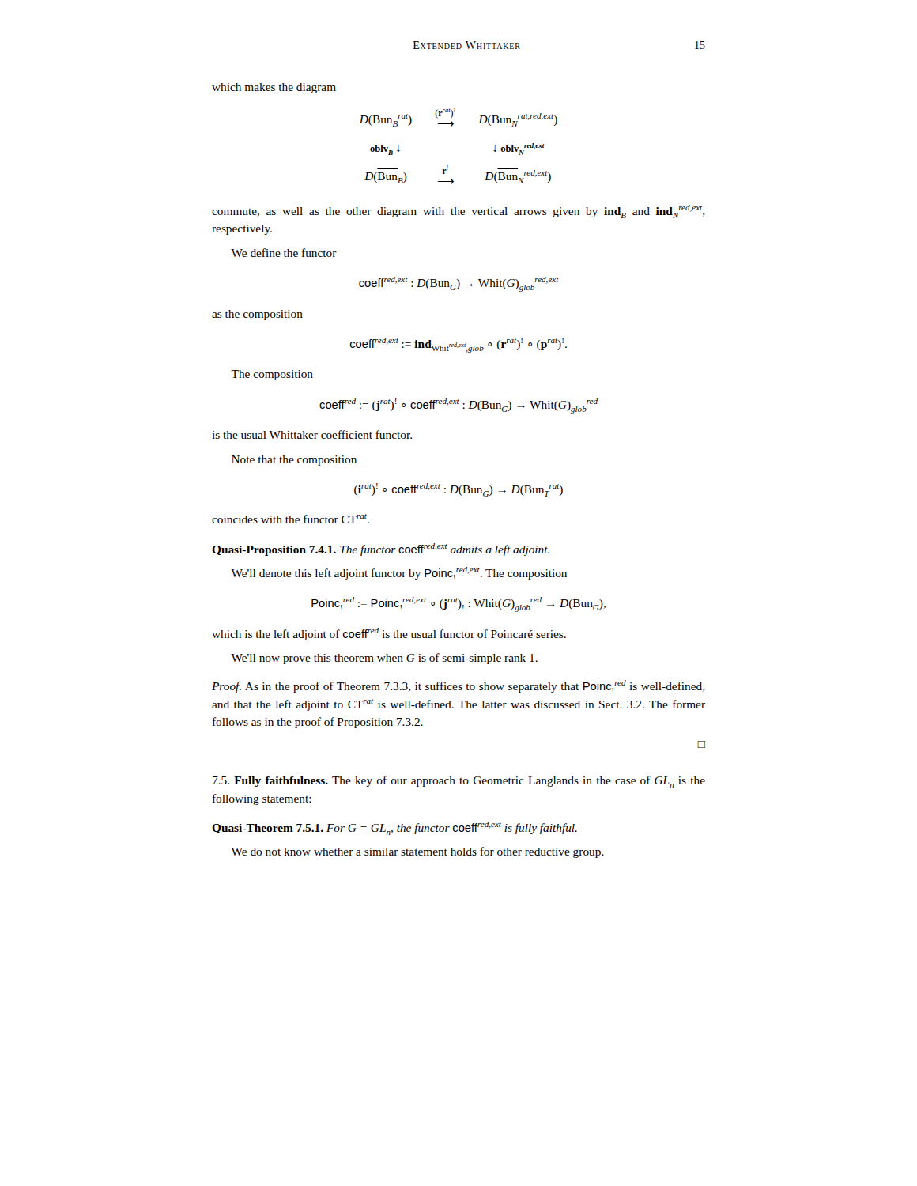15 Extended Whittaker 15
which makes the diagram
| D (Bun B rat ) | ( r rat ) ! ⟶ | D (Bun N rat,red,ext ) |
| oblv B ↓ | | ↓ oblv N red,ext |
| D ( Bun B ) | r ! ⟶ | D ( Bun N red,ext ) |
commute, as well as the other diagram with the vertical arrows given by indB and indNred,ext, respectively.
We define the functor
coeffred,ext : D(BunG) → Whit(G)globred,ext
as the composition
coeffred,ext := indWhitred,ext,glob ∘ (rrat)! ∘ (prat)!.
The composition
coeffred := (jrat)! ∘ coeffred,ext : D(BunG) → Whit(G)globred
is the usual Whittaker coefficient functor.
Note that the composition
(irat)! ∘ coeffred,ext : D(BunG) → D(BunTrat)
coincides with the functor CTrat.
Quasi-Proposition 7.4.1. The functor coeffred,ext admits a left adjoint.
We'll denote this left adjoint functor by Poinc!red,ext. The composition
Poinc!red := Poinc!red,ext ∘ (jrat)! : Whit(G)globred → D(BunG),
which is the left adjoint of coeffred is the usual functor of Poincaré series.
We'll now prove this theorem when G is of semi-simple rank 1.
Proof. As in the proof of Theorem 7.3.3, it suffices to show separately that Poinc!red is well-defined, and that the left adjoint to CTrat is well-defined. The latter was discussed in Sect. 3.2. The former follows as in the proof of Proposition 7.3.2.
□
7.5. Fully faithfulness. The key of our approach to Geometric Langlands in the case of GLn is the following statement:
Quasi-Theorem 7.5.1. For G = GLn, the functor coeffred,ext is fully faithful.
We do not know whether a similar statement holds for other reductive group.